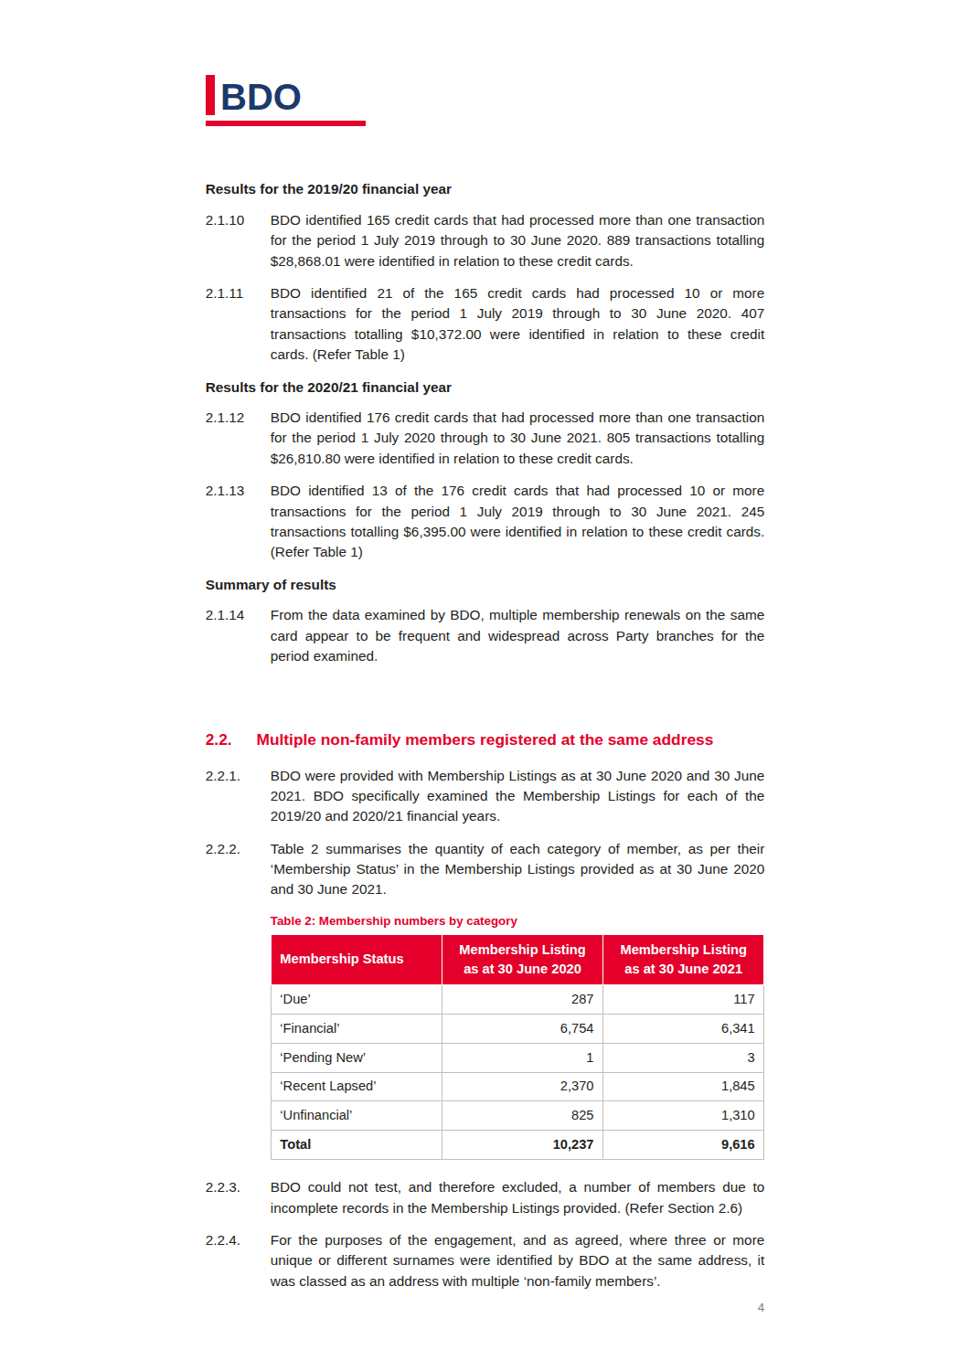BDO
Results for the 2019/20 financial year
2.1.10
BDO identified 165 credit cards that had processed more than one transaction for the period 1 July 2019 through to 30 June 2020. 889 transactions totalling $28,868.01 were identified in relation to these credit cards.
2.1.11
BDO identified 21 of the 165 credit cards had processed 10 or more transactions for the period 1 July 2019 through to 30 June 2020. 407 transactions totalling $10,372.00 were identified in relation to these credit cards. (Refer Table 1)
Results for the 2020/21 financial year
2.1.12
BDO identified 176 credit cards that had processed more than one transaction for the period 1 July 2020 through to 30 June 2021. 805 transactions totalling $26,810.80 were identified in relation to these credit cards.
2.1.13
BDO identified 13 of the 176 credit cards that had processed 10 or more transactions for the period 1 July 2019 through to 30 June 2021. 245 transactions totalling $6,395.00 were identified in relation to these credit cards. (Refer Table 1)
Summary of results
2.1.14
From the data examined by BDO, multiple membership renewals on the same card appear to be frequent and widespread across Party branches for the period examined.
2.2. Multiple non-family members registered at the same address
2.2.1.
BDO were provided with Membership Listings as at 30 June 2020 and 30 June 2021. BDO specifically examined the Membership Listings for each of the 2019/20 and 2020/21 financial years.
2.2.2.
Table 2 summarises the quantity of each category of member, as per their ‘Membership Status’ in the Membership Listings provided as at 30 June 2020 and 30 June 2021.
Table 2: Membership numbers by category
| Membership Status | Membership Listing as at 30 June 2020 | Membership Listing as at 30 June 2021 |
| --- | --- | --- |
| ‘Due’ | 287 | 117 |
| ‘Financial’ | 6,754 | 6,341 |
| ‘Pending New’ | 1 | 3 |
| ‘Recent Lapsed’ | 2,370 | 1,845 |
| ‘Unfinancial’ | 825 | 1,310 |
| Total | 10,237 | 9,616 |
2.2.3.
BDO could not test, and therefore excluded, a number of members due to incomplete records in the Membership Listings provided. (Refer Section 2.6)
2.2.4.
For the purposes of the engagement, and as agreed, where three or more unique or different surnames were identified by BDO at the same address, it was classed as an address with multiple ‘non-family members’.
4